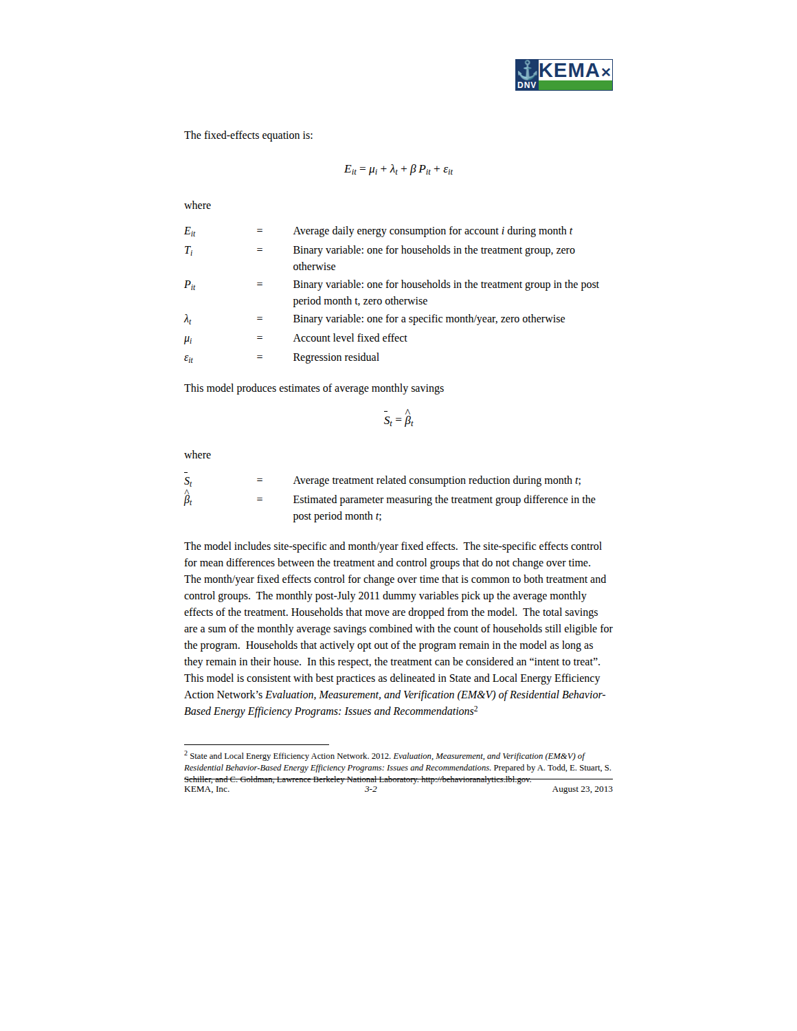| ⚓ | KEMA ✕ |
| DNV | |
The fixed-effects equation is:
Eit = μi + λt + β Pit + εit
where
| E it | = | Average daily energy consumption for account i during month t |
| T i | = | Binary variable: one for households in the treatment group, zero otherwise |
| P it | = | Binary variable: one for households in the treatment group in the post period month t, zero otherwise |
| λ t | = | Binary variable: one for a specific month/year, zero otherwise |
| μ i | = | Account level fixed effect |
| ε it | = | Regression residual |
This model produces estimates of average monthly savings
St = βt
where
| S t | = | Average treatment related consumption reduction during month t ; |
| β t | = | Estimated parameter measuring the treatment group difference in the post period month t ; |
The model includes site-specific and month/year fixed effects. The site-specific effects control for mean differences between the treatment and control groups that do not change over time. The month/year fixed effects control for change over time that is common to both treatment and control groups. The monthly post-July 2011 dummy variables pick up the average monthly effects of the treatment. Households that move are dropped from the model. The total savings are a sum of the monthly average savings combined with the count of households still eligible for the program. Households that actively opt out of the program remain in the model as long as they remain in their house. In this respect, the treatment can be considered an “intent to treat”. This model is consistent with best practices as delineated in State and Local Energy Efficiency Action Network’s Evaluation, Measurement, and Verification (EM&V) of Residential Behavior-Based Energy Efficiency Programs: Issues and Recommendations2
2 State and Local Energy Efficiency Action Network. 2012. Evaluation, Measurement, and Verification (EM&V) of Residential Behavior-Based Energy Efficiency Programs: Issues and Recommendations. Prepared by A. Todd, E. Stuart, S. Schiller, and C. Goldman, Lawrence Berkeley National Laboratory. http://behavioranalytics.lbl.gov.
| KEMA, Inc. | 3-2 | August 23, 2013 |